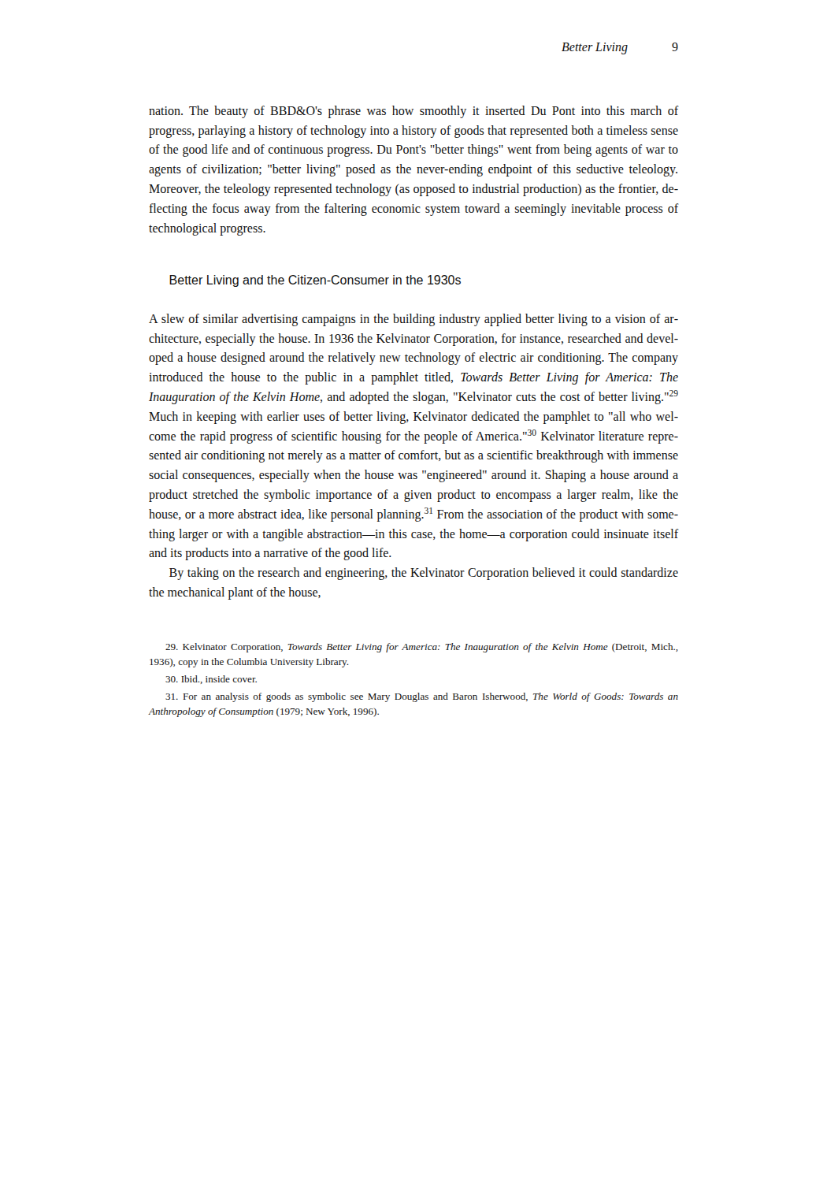Better Living 9
nation. The beauty of BBD&O's phrase was how smoothly it inserted Du Pont into this march of progress, parlaying a history of technology into a history of goods that represented both a timeless sense of the good life and of continuous progress. Du Pont's "better things" went from being agents of war to agents of civilization; "better living" posed as the never-ending endpoint of this seductive teleology. Moreover, the teleology represented technology (as opposed to industrial production) as the frontier, deflecting the focus away from the faltering economic system toward a seemingly inevitable process of technological progress.
Better Living and the Citizen-Consumer in the 1930s
A slew of similar advertising campaigns in the building industry applied better living to a vision of architecture, especially the house. In 1936 the Kelvinator Corporation, for instance, researched and developed a house designed around the relatively new technology of electric air conditioning. The company introduced the house to the public in a pamphlet titled, Towards Better Living for America: The Inauguration of the Kelvin Home, and adopted the slogan, "Kelvinator cuts the cost of better living."29 Much in keeping with earlier uses of better living, Kelvinator dedicated the pamphlet to "all who welcome the rapid progress of scientific housing for the people of America."30 Kelvinator literature represented air conditioning not merely as a matter of comfort, but as a scientific breakthrough with immense social consequences, especially when the house was "engineered" around it. Shaping a house around a product stretched the symbolic importance of a given product to encompass a larger realm, like the house, or a more abstract idea, like personal planning.31 From the association of the product with something larger or with a tangible abstraction—in this case, the home—a corporation could insinuate itself and its products into a narrative of the good life.
By taking on the research and engineering, the Kelvinator Corporation believed it could standardize the mechanical plant of the house,
29. Kelvinator Corporation, Towards Better Living for America: The Inauguration of the Kelvin Home (Detroit, Mich., 1936), copy in the Columbia University Library.
30. Ibid., inside cover.
31. For an analysis of goods as symbolic see Mary Douglas and Baron Isherwood, The World of Goods: Towards an Anthropology of Consumption (1979; New York, 1996).